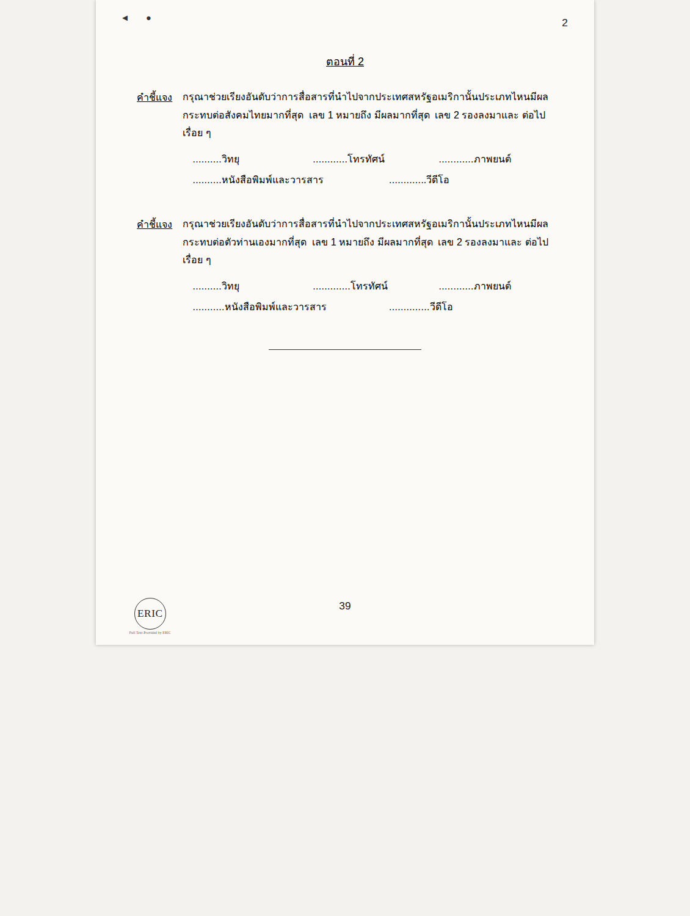◄ ●
2
ตอนที่ 2
คำชี้แจง กรุณาช่วยเรียงอันดับว่าการสื่อสารที่นำไปจากประเทศสหรัฐอเมริกานั้นประเภทไหนมีผล กระทบต่อสังคมไทยมากที่สุด เลข 1 หมายถึง มีผลมากที่สุด เลข 2 รองลงมาและ ต่อไปเรื่อย ๆ
.......... วิทยุ ............ โทรทัศน์ ............ ภาพยนต์
.......... หนังสือพิมพ์และวารสาร .............วีดีโอ
คำชี้แจง กรุณาช่วยเรียงอันดับว่าการสื่อสารที่นำไปจากประเทศสหรัฐอเมริกานั้นประเภทไหนมีผล กระทบต่อตัวท่านเองมากที่สุด เลข 1 หมายถึง มีผลมากที่สุด เลข 2 รองลงมาและ ต่อไปเรื่อย ๆ
.......... วิทยุ ............. โทรทัศน์ ............ ภาพยนต์
........... หนังสือพิมพ์และวารสาร .............. วีดีโอ
39
ERIC
Full Text Provided by ERIC